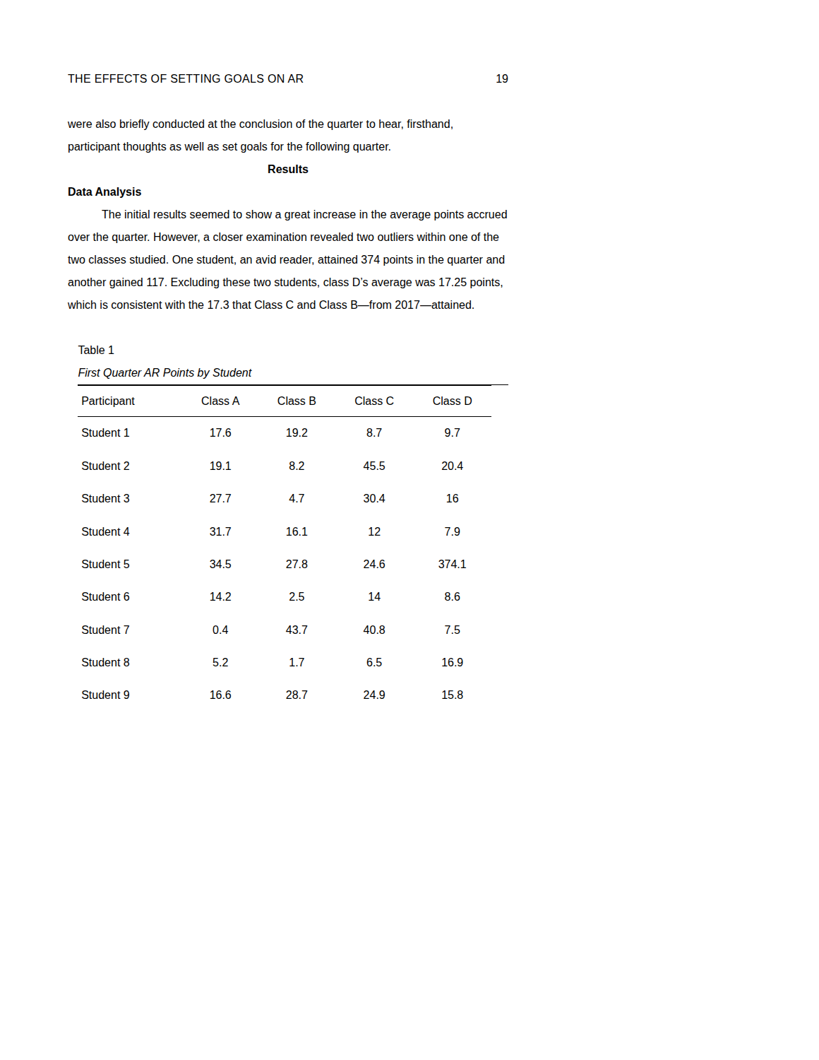The Effects of Setting Goals on AR 19
were also briefly conducted at the conclusion of the quarter to hear, firsthand, participant thoughts as well as set goals for the following quarter.
Results
Data Analysis
The initial results seemed to show a great increase in the average points accrued over the quarter. However, a closer examination revealed two outliers within one of the two classes studied. One student, an avid reader, attained 374 points in the quarter and another gained 117. Excluding these two students, class D’s average was 17.25 points, which is consistent with the 17.3 that Class C and Class B—from 2017—attained.
Table 1
First Quarter AR Points by Student
| Participant | Class A | Class B | Class C | Class D |
| --- | --- | --- | --- | --- |
| Student 1 | 17.6 | 19.2 | 8.7 | 9.7 |
| Student 2 | 19.1 | 8.2 | 45.5 | 20.4 |
| Student 3 | 27.7 | 4.7 | 30.4 | 16 |
| Student 4 | 31.7 | 16.1 | 12 | 7.9 |
| Student 5 | 34.5 | 27.8 | 24.6 | 374.1 |
| Student 6 | 14.2 | 2.5 | 14 | 8.6 |
| Student 7 | 0.4 | 43.7 | 40.8 | 7.5 |
| Student 8 | 5.2 | 1.7 | 6.5 | 16.9 |
| Student 9 | 16.6 | 28.7 | 24.9 | 15.8 |